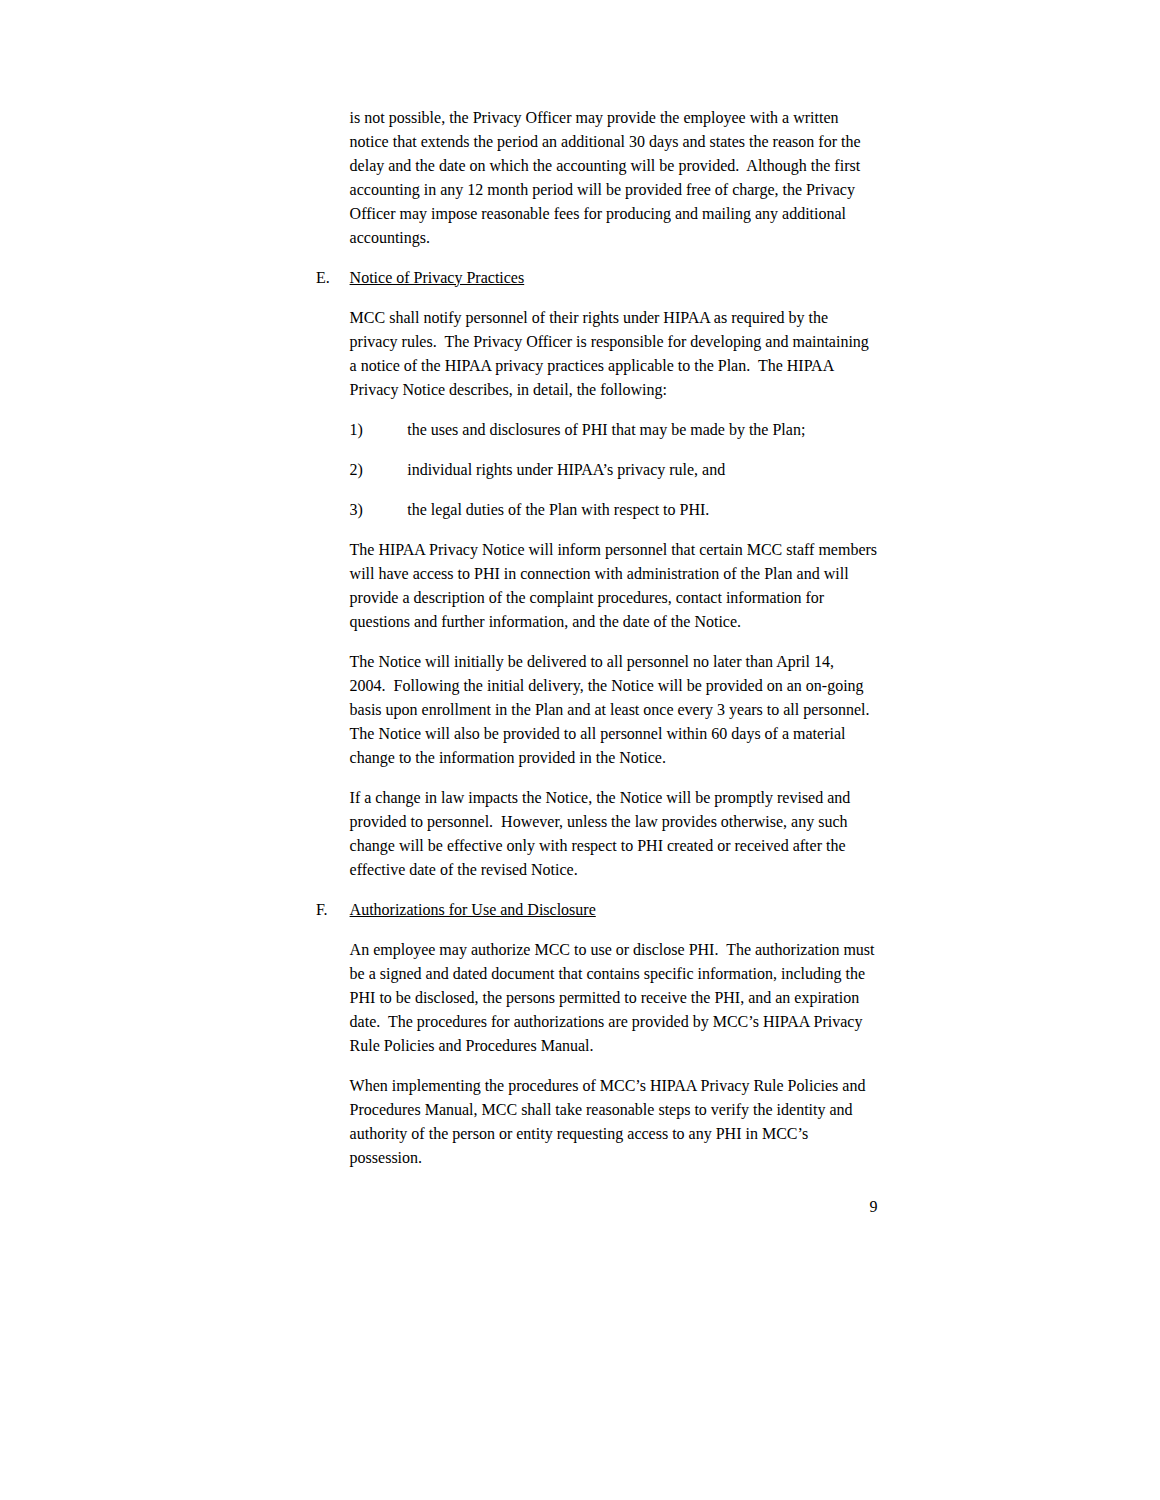is not possible, the Privacy Officer may provide the employee with a written notice that extends the period an additional 30 days and states the reason for the delay and the date on which the accounting will be provided. Although the first accounting in any 12 month period will be provided free of charge, the Privacy Officer may impose reasonable fees for producing and mailing any additional accountings.
E. Notice of Privacy Practices
MCC shall notify personnel of their rights under HIPAA as required by the privacy rules. The Privacy Officer is responsible for developing and maintaining a notice of the HIPAA privacy practices applicable to the Plan. The HIPAA Privacy Notice describes, in detail, the following:
1) the uses and disclosures of PHI that may be made by the Plan;
2) individual rights under HIPAA’s privacy rule, and
3) the legal duties of the Plan with respect to PHI.
The HIPAA Privacy Notice will inform personnel that certain MCC staff members will have access to PHI in connection with administration of the Plan and will provide a description of the complaint procedures, contact information for questions and further information, and the date of the Notice.
The Notice will initially be delivered to all personnel no later than April 14, 2004. Following the initial delivery, the Notice will be provided on an on-going basis upon enrollment in the Plan and at least once every 3 years to all personnel. The Notice will also be provided to all personnel within 60 days of a material change to the information provided in the Notice.
If a change in law impacts the Notice, the Notice will be promptly revised and provided to personnel. However, unless the law provides otherwise, any such change will be effective only with respect to PHI created or received after the effective date of the revised Notice.
F. Authorizations for Use and Disclosure
An employee may authorize MCC to use or disclose PHI. The authorization must be a signed and dated document that contains specific information, including the PHI to be disclosed, the persons permitted to receive the PHI, and an expiration date. The procedures for authorizations are provided by MCC’s HIPAA Privacy Rule Policies and Procedures Manual.
When implementing the procedures of MCC’s HIPAA Privacy Rule Policies and Procedures Manual, MCC shall take reasonable steps to verify the identity and authority of the person or entity requesting access to any PHI in MCC’s possession.
9